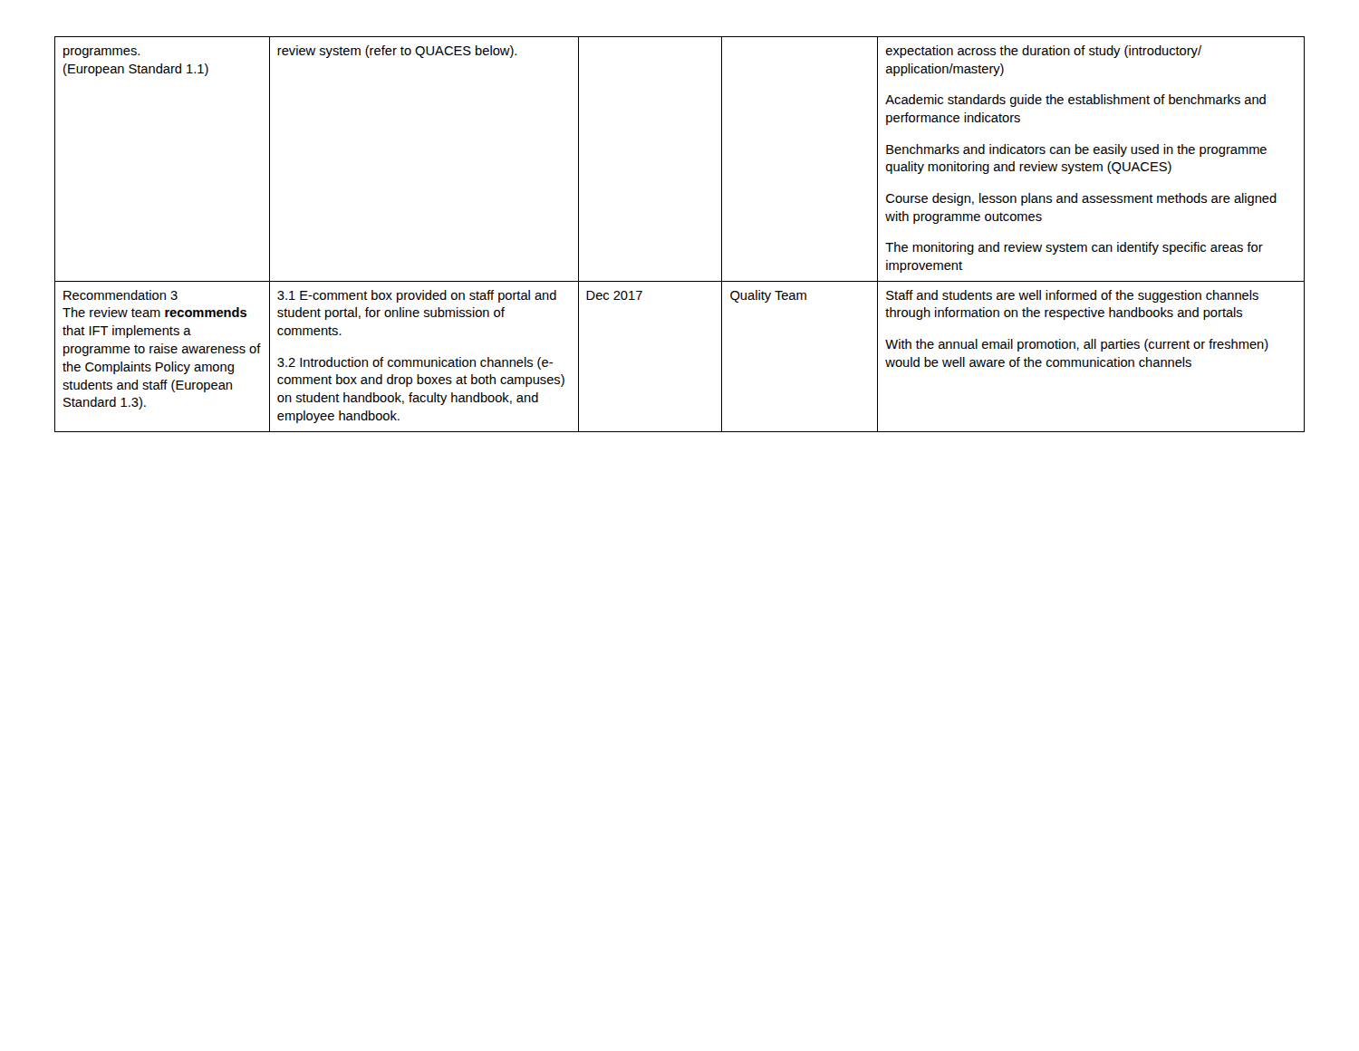| programmes. (European Standard 1.1) | review system (refer to QUACES below). | | | expectation across the duration of study (introductory/ application/mastery) Academic standards guide the establishment of benchmarks and performance indicators Benchmarks and indicators can be easily used in the programme quality monitoring and review system (QUACES) Course design, lesson plans and assessment methods are aligned with programme outcomes The monitoring and review system can identify specific areas for improvement |
| Recommendation 3 The review team recommends that IFT implements a programme to raise awareness of the Complaints Policy among students and staff (European Standard 1.3). | 3.1 E-comment box provided on staff portal and student portal, for online submission of comments. 3.2 Introduction of communication channels (e-comment box and drop boxes at both campuses) on student handbook, faculty handbook, and employee handbook. | Dec 2017 | Quality Team | Staff and students are well informed of the suggestion channels through information on the respective handbooks and portals With the annual email promotion, all parties (current or freshmen) would be well aware of the communication channels |